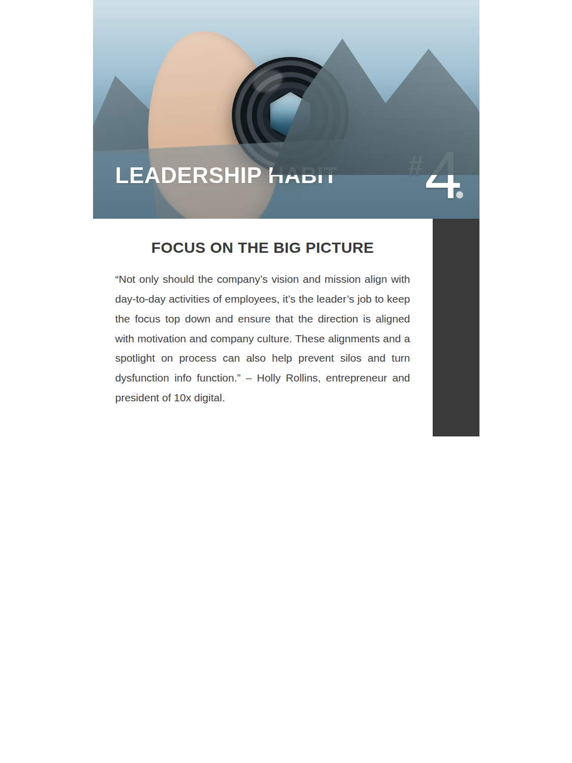LEADERSHIP HABIT
#4
FOCUS ON THE BIG PICTURE
“Not only should the company’s vision and mission align with day-to-day activities of employees, it’s the leader’s job to keep the focus top down and ensure that the direction is aligned with motivation and company culture. These alignments and a spotlight on process can also help prevent silos and turn dysfunction info function.” – Holly Rollins, entrepreneur and president of 10x digital.